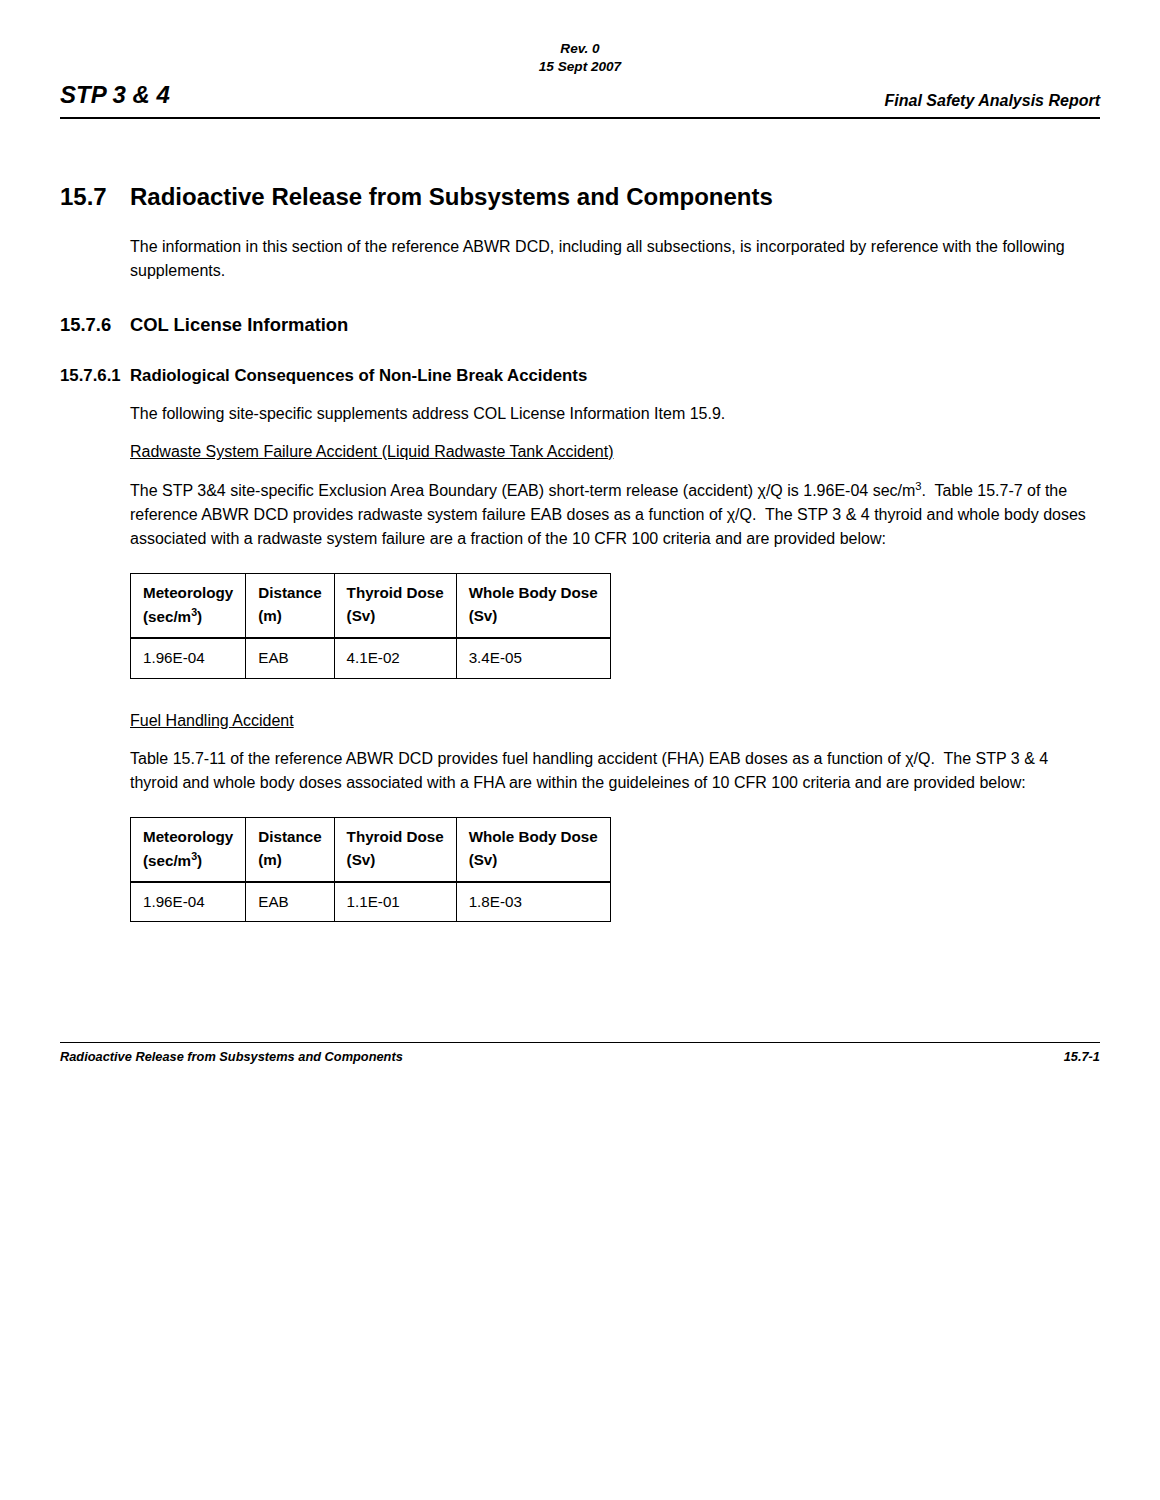Rev. 0
15 Sept 2007
STP 3 & 4
Final Safety Analysis Report
15.7 Radioactive Release from Subsystems and Components
The information in this section of the reference ABWR DCD, including all subsections, is incorporated by reference with the following supplements.
15.7.6 COL License Information
15.7.6.1 Radiological Consequences of Non-Line Break Accidents
The following site-specific supplements address COL License Information Item 15.9.
Radwaste System Failure Accident (Liquid Radwaste Tank Accident)
The STP 3&4 site-specific Exclusion Area Boundary (EAB) short-term release (accident) χ/Q is 1.96E-04 sec/m3. Table 15.7-7 of the reference ABWR DCD provides radwaste system failure EAB doses as a function of χ/Q. The STP 3 & 4 thyroid and whole body doses associated with a radwaste system failure are a fraction of the 10 CFR 100 criteria and are provided below:
| Meteorology (sec/m 3 ) | Distance (m) | Thyroid Dose (Sv) | Whole Body Dose (Sv) |
| --- | --- | --- | --- |
| 1.96E-04 | EAB | 4.1E-02 | 3.4E-05 |
Fuel Handling Accident
Table 15.7-11 of the reference ABWR DCD provides fuel handling accident (FHA) EAB doses as a function of χ/Q. The STP 3 & 4 thyroid and whole body doses associated with a FHA are within the guideleines of 10 CFR 100 criteria and are provided below:
| Meteorology (sec/m 3 ) | Distance (m) | Thyroid Dose (Sv) | Whole Body Dose (Sv) |
| --- | --- | --- | --- |
| 1.96E-04 | EAB | 1.1E-01 | 1.8E-03 |
Radioactive Release from Subsystems and Components
15.7-1